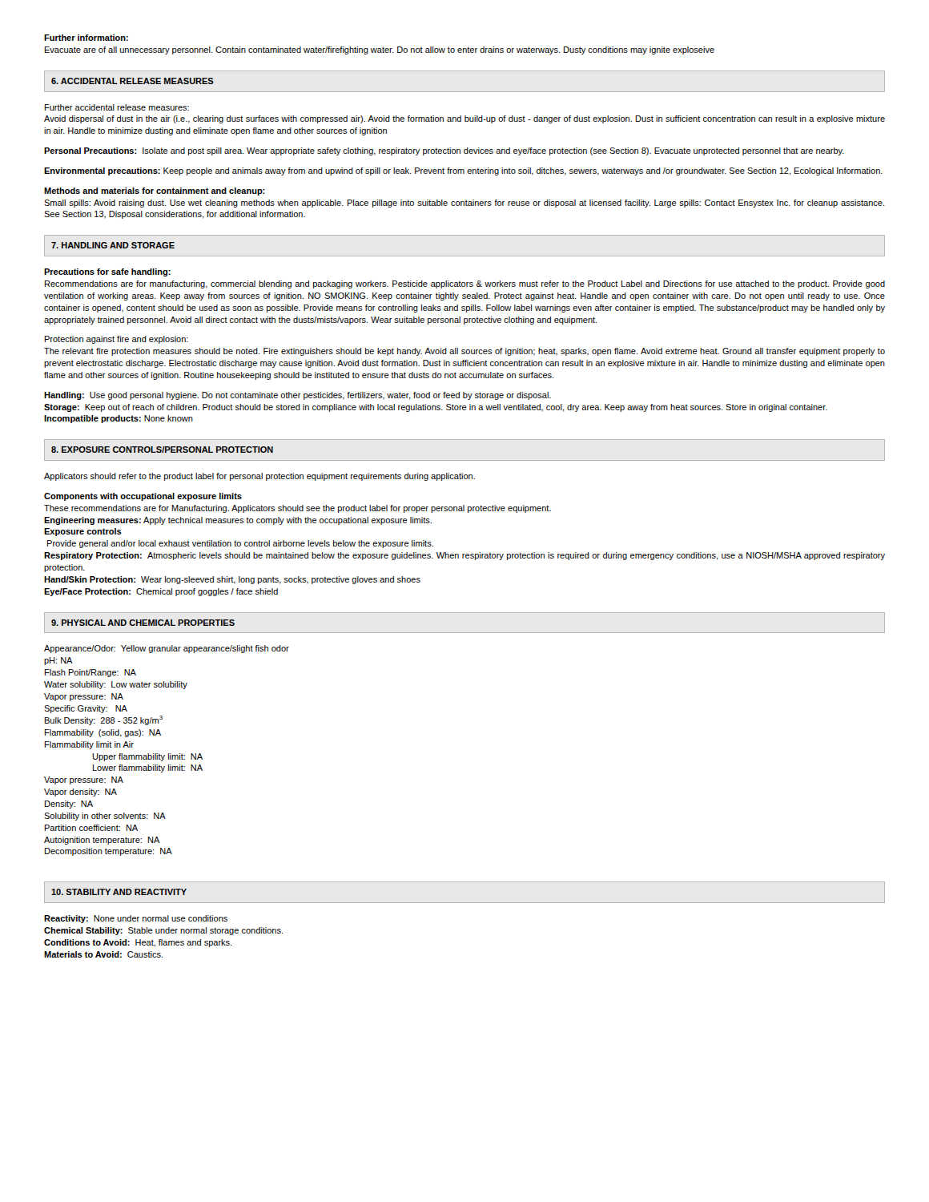Further information:
Evacuate are of all unnecessary personnel. Contain contaminated water/firefighting water. Do not allow to enter drains or waterways. Dusty conditions may ignite exploseive
6. ACCIDENTAL RELEASE MEASURES
Further accidental release measures:
Avoid dispersal of dust in the air (i.e., clearing dust surfaces with compressed air). Avoid the formation and build-up of dust - danger of dust explosion. Dust in sufficient concentration can result in a explosive mixture in air. Handle to minimize dusting and eliminate open flame and other sources of ignition
Personal Precautions: Isolate and post spill area. Wear appropriate safety clothing, respiratory protection devices and eye/face protection (see Section 8). Evacuate unprotected personnel that are nearby.
Environmental precautions: Keep people and animals away from and upwind of spill or leak. Prevent from entering into soil, ditches, sewers, waterways and /or groundwater. See Section 12, Ecological Information.
Methods and materials for containment and cleanup:
Small spills: Avoid raising dust. Use wet cleaning methods when applicable. Place pillage into suitable containers for reuse or disposal at licensed facility. Large spills: Contact Ensystex Inc. for cleanup assistance. See Section 13, Disposal considerations, for additional information.
7. HANDLING AND STORAGE
Precautions for safe handling:
Recommendations are for manufacturing, commercial blending and packaging workers. Pesticide applicators & workers must refer to the Product Label and Directions for use attached to the product. Provide good ventilation of working areas. Keep away from sources of ignition. NO SMOKING. Keep container tightly sealed. Protect against heat. Handle and open container with care. Do not open until ready to use. Once container is opened, content should be used as soon as possible. Provide means for controlling leaks and spills. Follow label warnings even after container is emptied. The substance/product may be handled only by appropriately trained personnel. Avoid all direct contact with the dusts/mists/vapors. Wear suitable personal protective clothing and equipment.
Protection against fire and explosion:
The relevant fire protection measures should be noted. Fire extinguishers should be kept handy. Avoid all sources of ignition; heat, sparks, open flame. Avoid extreme heat. Ground all transfer equipment properly to prevent electrostatic discharge. Electrostatic discharge may cause ignition. Avoid dust formation. Dust in sufficient concentration can result in an explosive mixture in air. Handle to minimize dusting and eliminate open flame and other sources of ignition. Routine housekeeping should be instituted to ensure that dusts do not accumulate on surfaces.
Handling: Use good personal hygiene. Do not contaminate other pesticides, fertilizers, water, food or feed by storage or disposal.
Storage: Keep out of reach of children. Product should be stored in compliance with local regulations. Store in a well ventilated, cool, dry area. Keep away from heat sources. Store in original container.
Incompatible products: None known
8. EXPOSURE CONTROLS/PERSONAL PROTECTION
Applicators should refer to the product label for personal protection equipment requirements during application.
Components with occupational exposure limits
These recommendations are for Manufacturing. Applicators should see the product label for proper personal protective equipment.
Engineering measures: Apply technical measures to comply with the occupational exposure limits.
Exposure controls
Provide general and/or local exhaust ventilation to control airborne levels below the exposure limits.
Respiratory Protection: Atmospheric levels should be maintained below the exposure guidelines. When respiratory protection is required or during emergency conditions, use a NIOSH/MSHA approved respiratory protection.
Hand/Skin Protection: Wear long-sleeved shirt, long pants, socks, protective gloves and shoes
Eye/Face Protection: Chemical proof goggles / face shield
9. PHYSICAL AND CHEMICAL PROPERTIES
Appearance/Odor: Yellow granular appearance/slight fish odor
pH: NA
Flash Point/Range: NA
Water solubility: Low water solubility
Vapor pressure: NA
Specific Gravity: NA
Bulk Density: 288 - 352 kg/m3
Flammability (solid, gas): NA
Flammability limit in Air
Upper flammability limit: NA
Lower flammability limit: NA
Vapor pressure: NA
Vapor density: NA
Density: NA
Solubility in other solvents: NA
Partition coefficient: NA
Autoignition temperature: NA
Decomposition temperature: NA
10. STABILITY AND REACTIVITY
Reactivity: None under normal use conditions
Chemical Stability: Stable under normal storage conditions.
Conditions to Avoid: Heat, flames and sparks.
Materials to Avoid: Caustics.